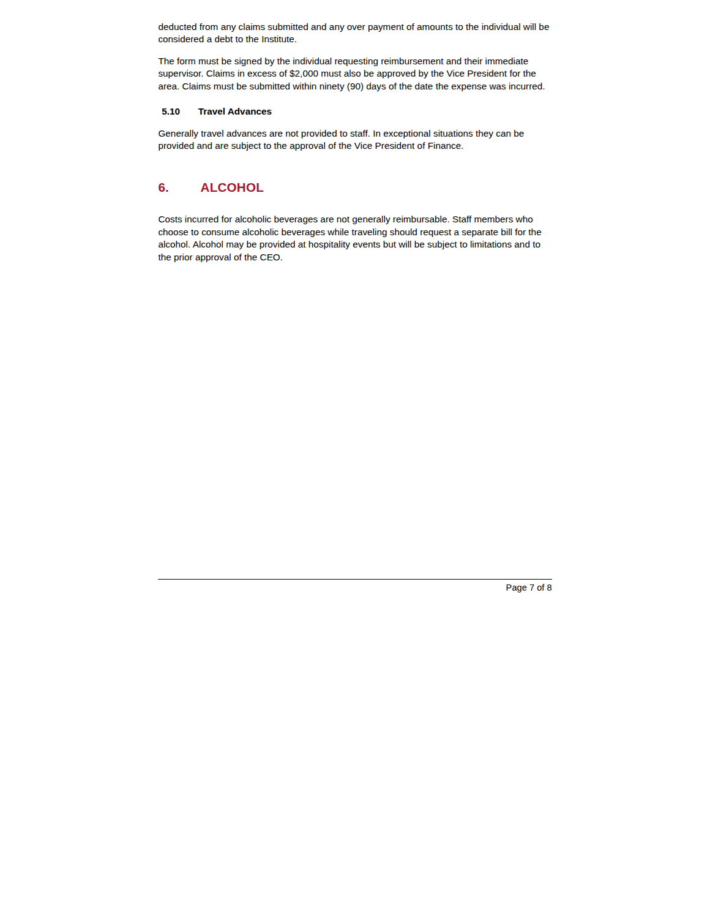deducted from any claims submitted and any over payment of amounts to the individual will be considered a debt to the Institute.
The form must be signed by the individual requesting reimbursement and their immediate supervisor. Claims in excess of $2,000 must also be approved by the Vice President for the area. Claims must be submitted within ninety (90) days of the date the expense was incurred.
5.10 Travel Advances
Generally travel advances are not provided to staff. In exceptional situations they can be provided and are subject to the approval of the Vice President of Finance.
6. ALCOHOL
Costs incurred for alcoholic beverages are not generally reimbursable. Staff members who choose to consume alcoholic beverages while traveling should request a separate bill for the alcohol. Alcohol may be provided at hospitality events but will be subject to limitations and to the prior approval of the CEO.
Page 7 of 8